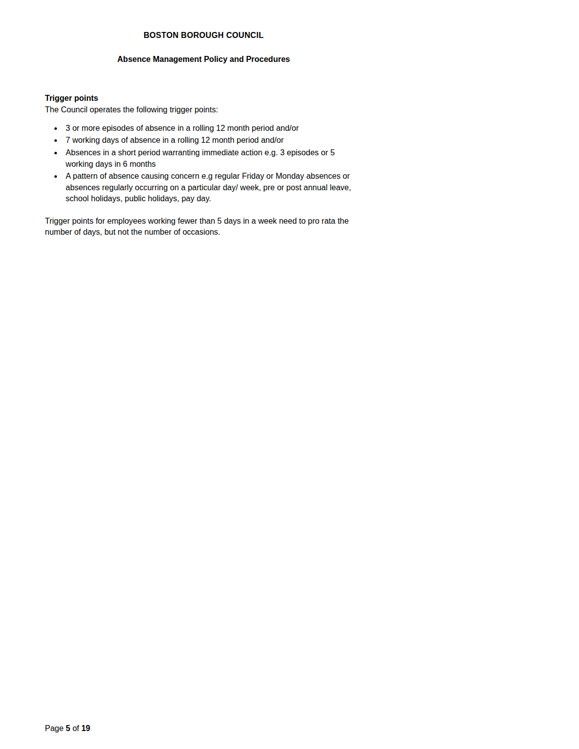BOSTON BOROUGH COUNCIL
Absence Management Policy and Procedures
Trigger points
The Council operates the following trigger points:
3 or more episodes of absence in a rolling 12 month period and/or
7 working days of absence in a rolling 12 month period and/or
Absences in a short period warranting immediate action e.g. 3 episodes or 5 working days in 6 months
A pattern of absence causing concern e.g regular Friday or Monday absences or absences regularly occurring on a particular day/ week, pre or post annual leave, school holidays, public holidays, pay day.
Trigger points for employees working fewer than 5 days in a week need to pro rata the number of days, but not the number of occasions.
Page 5 of 19